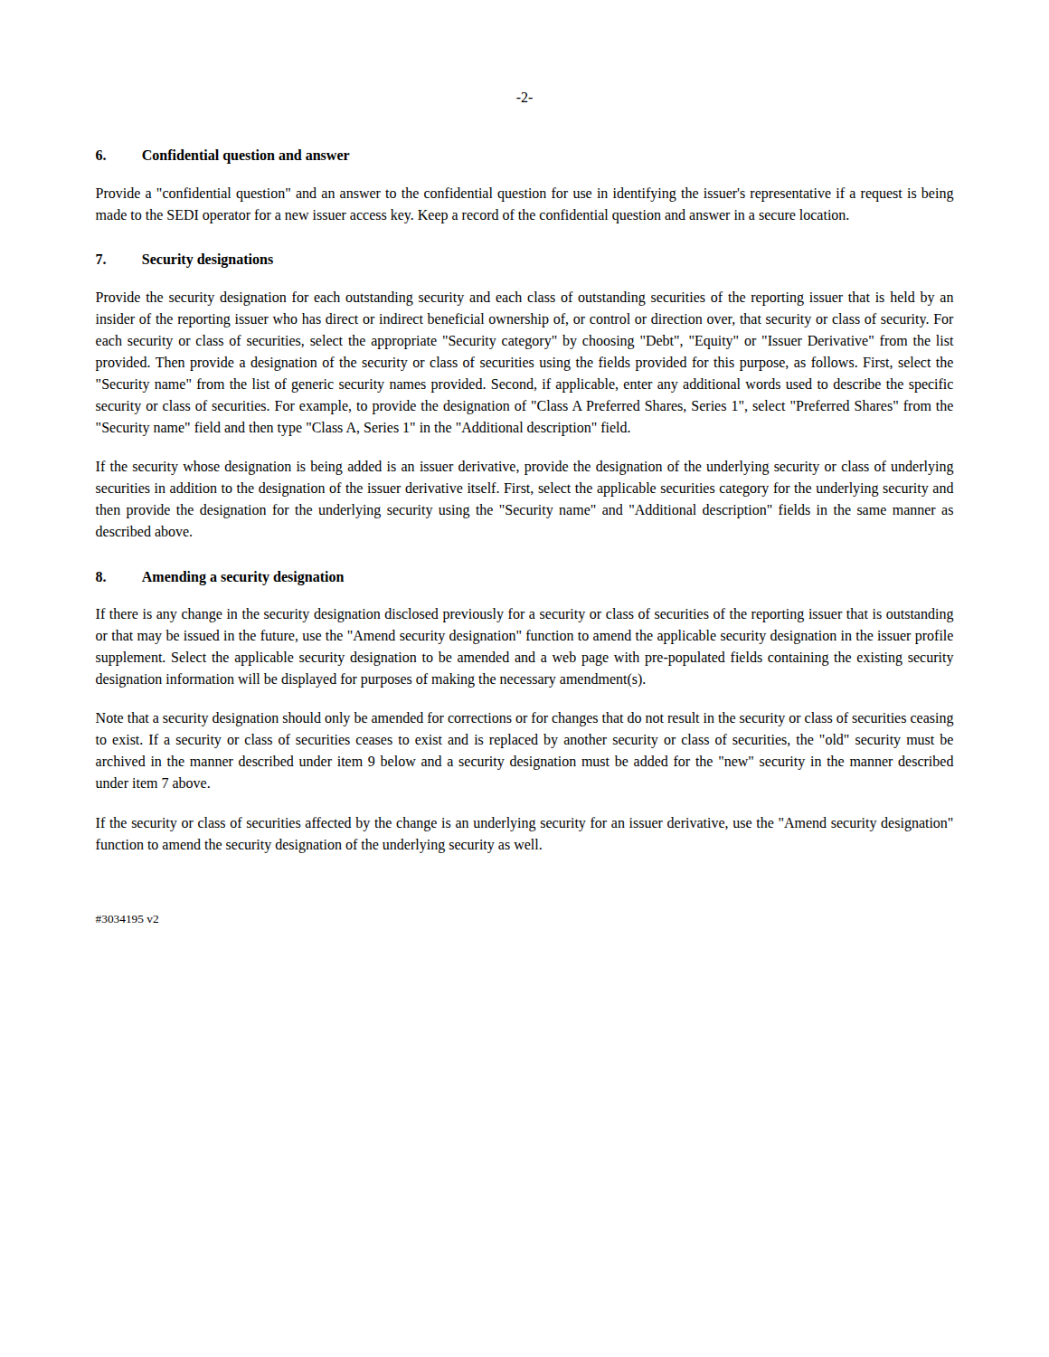-2-
6. Confidential question and answer
Provide a "confidential question" and an answer to the confidential question for use in identifying the issuer's representative if a request is being made to the SEDI operator for a new issuer access key. Keep a record of the confidential question and answer in a secure location.
7. Security designations
Provide the security designation for each outstanding security and each class of outstanding securities of the reporting issuer that is held by an insider of the reporting issuer who has direct or indirect beneficial ownership of, or control or direction over, that security or class of security. For each security or class of securities, select the appropriate "Security category" by choosing "Debt", "Equity" or "Issuer Derivative" from the list provided. Then provide a designation of the security or class of securities using the fields provided for this purpose, as follows. First, select the "Security name" from the list of generic security names provided. Second, if applicable, enter any additional words used to describe the specific security or class of securities. For example, to provide the designation of "Class A Preferred Shares, Series 1", select "Preferred Shares" from the "Security name" field and then type "Class A, Series 1" in the "Additional description" field.
If the security whose designation is being added is an issuer derivative, provide the designation of the underlying security or class of underlying securities in addition to the designation of the issuer derivative itself. First, select the applicable securities category for the underlying security and then provide the designation for the underlying security using the "Security name" and "Additional description" fields in the same manner as described above.
8. Amending a security designation
If there is any change in the security designation disclosed previously for a security or class of securities of the reporting issuer that is outstanding or that may be issued in the future, use the "Amend security designation" function to amend the applicable security designation in the issuer profile supplement. Select the applicable security designation to be amended and a web page with pre-populated fields containing the existing security designation information will be displayed for purposes of making the necessary amendment(s).
Note that a security designation should only be amended for corrections or for changes that do not result in the security or class of securities ceasing to exist. If a security or class of securities ceases to exist and is replaced by another security or class of securities, the "old" security must be archived in the manner described under item 9 below and a security designation must be added for the "new" security in the manner described under item 7 above.
If the security or class of securities affected by the change is an underlying security for an issuer derivative, use the "Amend security designation" function to amend the security designation of the underlying security as well.
#3034195 v2